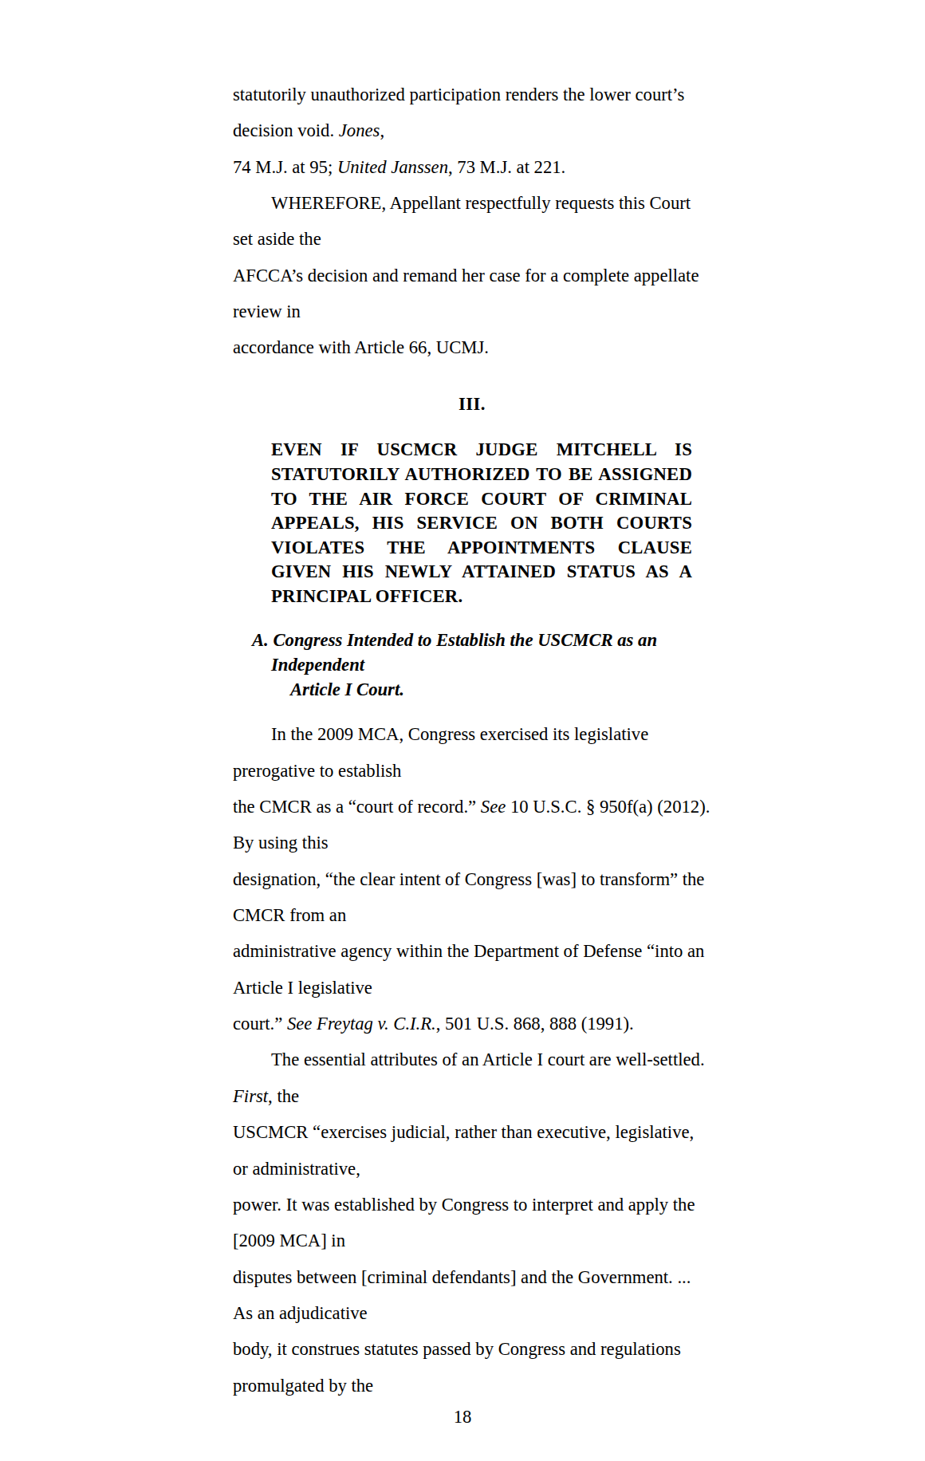statutorily unauthorized participation renders the lower court’s decision void. Jones,
74 M.J. at 95; United Janssen, 73 M.J. at 221.
WHEREFORE, Appellant respectfully requests this Court set aside the
AFCCA’s decision and remand her case for a complete appellate review in
accordance with Article 66, UCMJ.
III.
EVEN IF USCMCR JUDGE MITCHELL IS STATUTORILY AUTHORIZED TO BE ASSIGNED TO THE AIR FORCE COURT OF CRIMINAL APPEALS, HIS SERVICE ON BOTH COURTS VIOLATES THE APPOINTMENTS CLAUSE GIVEN HIS NEWLY ATTAINED STATUS AS A PRINCIPAL OFFICER.
A. Congress Intended to Establish the USCMCR as an IndependentArticle I Court.
In the 2009 MCA, Congress exercised its legislative prerogative to establish
the CMCR as a “court of record.” See 10 U.S.C. § 950f(a) (2012). By using this
designation, “the clear intent of Congress [was] to transform” the CMCR from an
administrative agency within the Department of Defense “into an Article I legislative
court.” See Freytag v. C.I.R., 501 U.S. 868, 888 (1991).
The essential attributes of an Article I court are well-settled. First, the
USCMCR “exercises judicial, rather than executive, legislative, or administrative,
power. It was established by Congress to interpret and apply the [2009 MCA] in
disputes between [criminal defendants] and the Government. ... As an adjudicative
body, it construes statutes passed by Congress and regulations promulgated by the
18